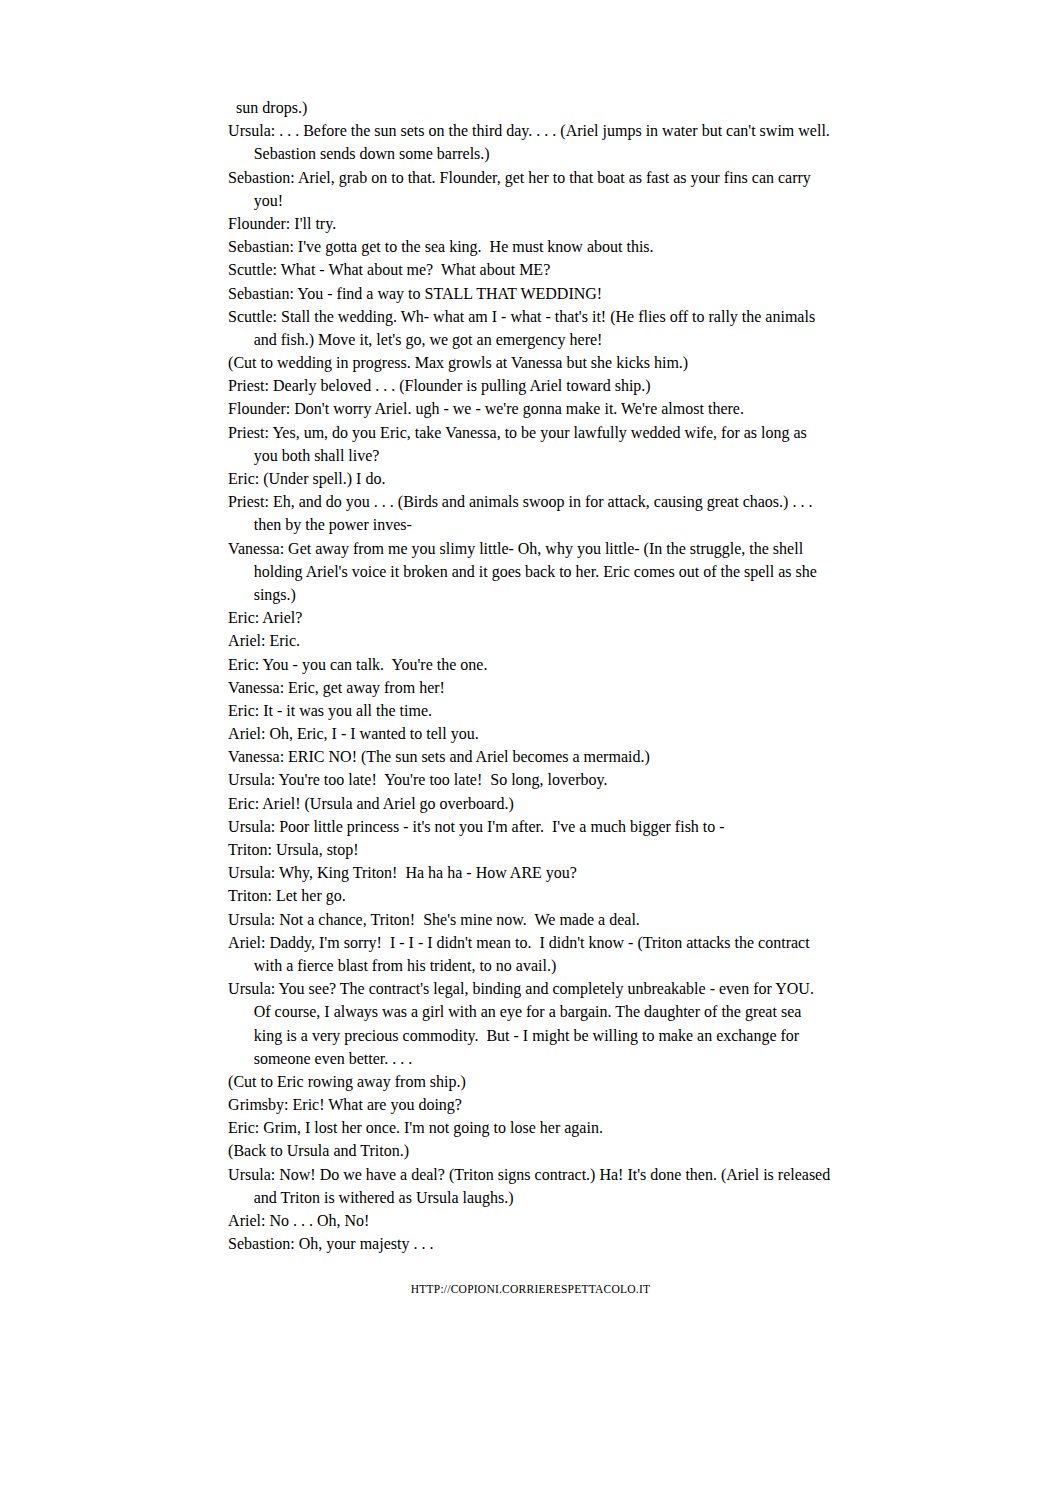sun drops.)
Ursula: . . . Before the sun sets on the third day. . . . (Ariel jumps in water but can't swim well. Sebastion sends down some barrels.)
Sebastion: Ariel, grab on to that. Flounder, get her to that boat as fast as your fins can carry you!
Flounder: I'll try.
Sebastian: I've gotta get to the sea king. He must know about this.
Scuttle: What - What about me? What about ME?
Sebastian: You - find a way to STALL THAT WEDDING!
Scuttle: Stall the wedding. Wh- what am I - what - that's it! (He flies off to rally the animals and fish.) Move it, let's go, we got an emergency here!
(Cut to wedding in progress. Max growls at Vanessa but she kicks him.)
Priest: Dearly beloved . . . (Flounder is pulling Ariel toward ship.)
Flounder: Don't worry Ariel. ugh - we - we're gonna make it. We're almost there.
Priest: Yes, um, do you Eric, take Vanessa, to be your lawfully wedded wife, for as long as you both shall live?
Eric: (Under spell.) I do.
Priest: Eh, and do you . . . (Birds and animals swoop in for attack, causing great chaos.) . . . then by the power inves-
Vanessa: Get away from me you slimy little- Oh, why you little- (In the struggle, the shell holding Ariel's voice it broken and it goes back to her. Eric comes out of the spell as she sings.)
Eric: Ariel?
Ariel: Eric.
Eric: You - you can talk. You're the one.
Vanessa: Eric, get away from her!
Eric: It - it was you all the time.
Ariel: Oh, Eric, I - I wanted to tell you.
Vanessa: ERIC NO! (The sun sets and Ariel becomes a mermaid.)
Ursula: You're too late! You're too late! So long, loverboy.
Eric: Ariel! (Ursula and Ariel go overboard.)
Ursula: Poor little princess - it's not you I'm after. I've a much bigger fish to -
Triton: Ursula, stop!
Ursula: Why, King Triton! Ha ha ha - How ARE you?
Triton: Let her go.
Ursula: Not a chance, Triton! She's mine now. We made a deal.
Ariel: Daddy, I'm sorry! I - I - I didn't mean to. I didn't know - (Triton attacks the contract with a fierce blast from his trident, to no avail.)
Ursula: You see? The contract's legal, binding and completely unbreakable - even for YOU. Of course, I always was a girl with an eye for a bargain. The daughter of the great sea king is a very precious commodity. But - I might be willing to make an exchange for someone even better. . . .
(Cut to Eric rowing away from ship.)
Grimsby: Eric! What are you doing?
Eric: Grim, I lost her once. I'm not going to lose her again.
(Back to Ursula and Triton.)
Ursula: Now! Do we have a deal? (Triton signs contract.) Ha! It's done then. (Ariel is released and Triton is withered as Ursula laughs.)
Ariel: No . . . Oh, No!
Sebastion: Oh, your majesty . . .
HTTP://COPIONI.CORRIERESPETTACOLO.IT